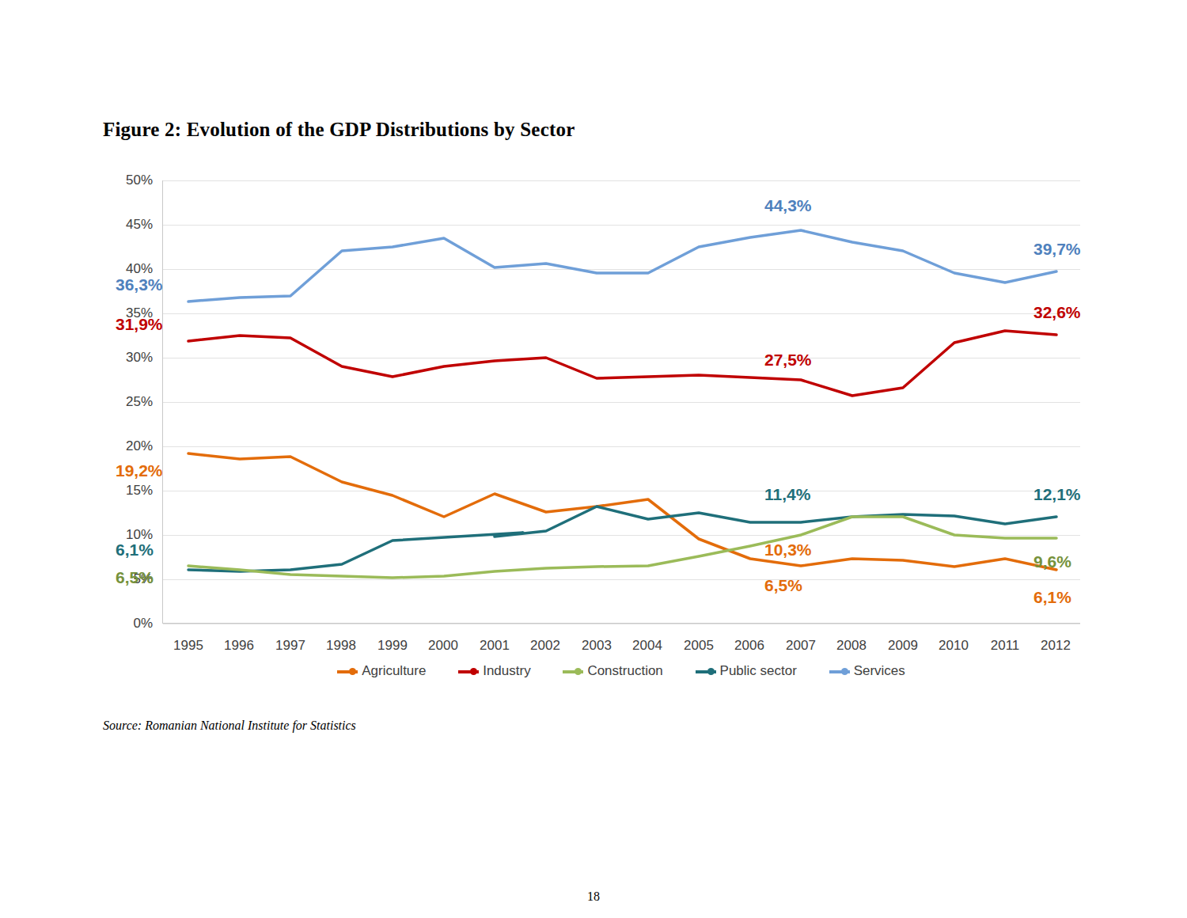Figure 2: Evolution of the GDP Distributions by Sector
50%
45%
40%
35%
30%
25%
20%
15%
10%
5%
0%
1995
1996
1997
1998
1999
2000
2001
2002
2003
2004
2005
2006
2007
2008
2009
2010
2011
2012
36,3%
31,9%
19,2%
6,1%
6,5%
44,3%
27,5%
11,4%
10,3%
6,5%
39,7%
32,6%
12,1%
9,6%
6,1%
Agriculture Industry Construction Public sector Services
Source: Romanian National Institute for Statistics
18